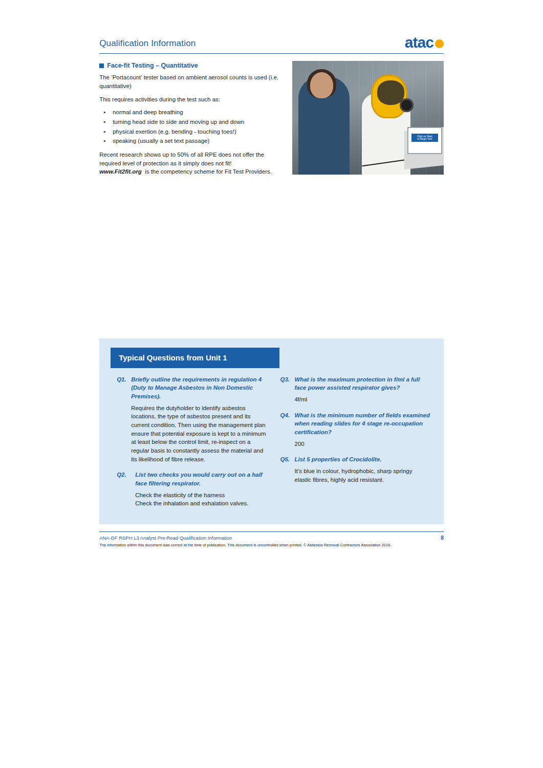Qualification Information
atac
Face-fit Testing – Quantitative
The ‘Portacount’ tester based on ambient aerosol counts is used (i.e. quantitative)
This requires activities during the test such as:
normal and deep breathing
turning head side to side and moving up and down
physical exertion (e.g. bending - touching toes!)
speaking (usually a set text passage)
Recent research shows up to 50% of all RPE does not offer the required level of protection as it simply does not fit!
www.Fit2fit.org is the competency scheme for Fit Test Providers.
Click on Start
to Begin Test
Typical Questions from Unit 1
Q1.
Briefly outline the requirements in regulation 4 (Duty to Manage Asbestos in Non Domestic Premises).
Requires the dutyholder to identify asbestos locations, the type of asbestos present and its current condition. Then using the management plan ensure that potential exposure is kept to a minimum at least below the control limit, re-inspect on a regular basis to constantly assess the material and its likelihood of fibre release.
Q2.
List two checks you would carry out on a half face filtering respirator.
Check the elasticity of the harness
Check the inhalation and exhalation valves.
Q3.
What is the maximum protection in f/ml a full face power assisted respirator gives?
4f/ml
Q4.
What is the minimum number of fields examined when reading slides for 4 stage re-occupation certification?
200
Q5.
List 5 properties of Crocidolite.
It’s blue in colour, hydrophobic, sharp springy elastic fibres, highly acid resistant.
ANA-DF RSPH L3 Analyst Pre-Read Qualification Information The information within this document was correct at the time of publication. This document is uncontrolled when printed. © Asbestos Removal Contractors Association 2016.
8